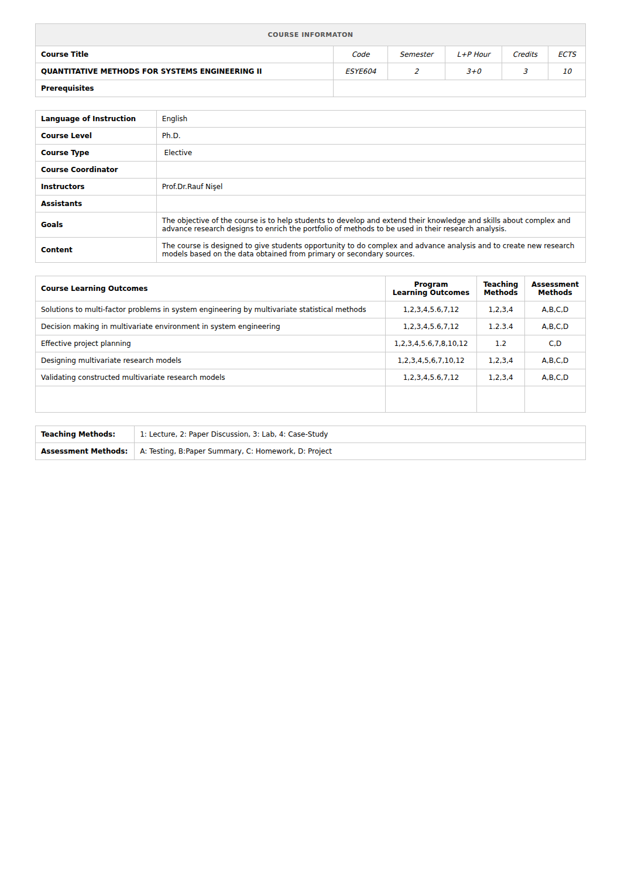| COURSE INFORMATON |
| Course Title | Code | Semester | L+P Hour | Credits | ECTS |
| QUANTITATIVE METHODS FOR SYSTEMS ENGINEERING II | ESYE604 | 2 | 3+0 | 3 | 10 |
| Prerequisites | |
| Language of Instruction | English |
| Course Level | Ph.D. |
| Course Type | Elective |
| Course Coordinator | |
| Instructors | Prof.Dr.Rauf Nişel |
| Assistants | |
| Goals | The objective of the course is to help students to develop and extend their knowledge and skills about complex and advance research designs to enrich the portfolio of methods to be used in their research analysis. |
| Content | The course is designed to give students opportunity to do complex and advance analysis and to create new research models based on the data obtained from primary or secondary sources. |
| Course Learning Outcomes | Program Learning Outcomes | Teaching Methods | Assessment Methods |
| --- | --- | --- | --- |
| Solutions to multi-factor problems in system engineering by multivariate statistical methods | 1,2,3,4,5.6,7,12 | 1,2,3,4 | A,B,C,D |
| Decision making in multivariate environment in system engineering | 1,2,3,4,5.6,7,12 | 1.2.3.4 | A,B,C,D |
| Effective project planning | 1,2,3,4,5.6,7,8,10,12 | 1.2 | C,D |
| Designing multivariate research models | 1,2,3,4,5,6,7,10,12 | 1,2,3,4 | A,B,C,D |
| Validating constructed multivariate research models | 1,2,3,4,5.6,7,12 | 1,2,3,4 | A,B,C,D |
| Teaching Methods: | 1: Lecture, 2: Paper Discussion, 3: Lab, 4: Case-Study |
| Assessment Methods: | A: Testing, B:Paper Summary, C: Homework, D: Project |